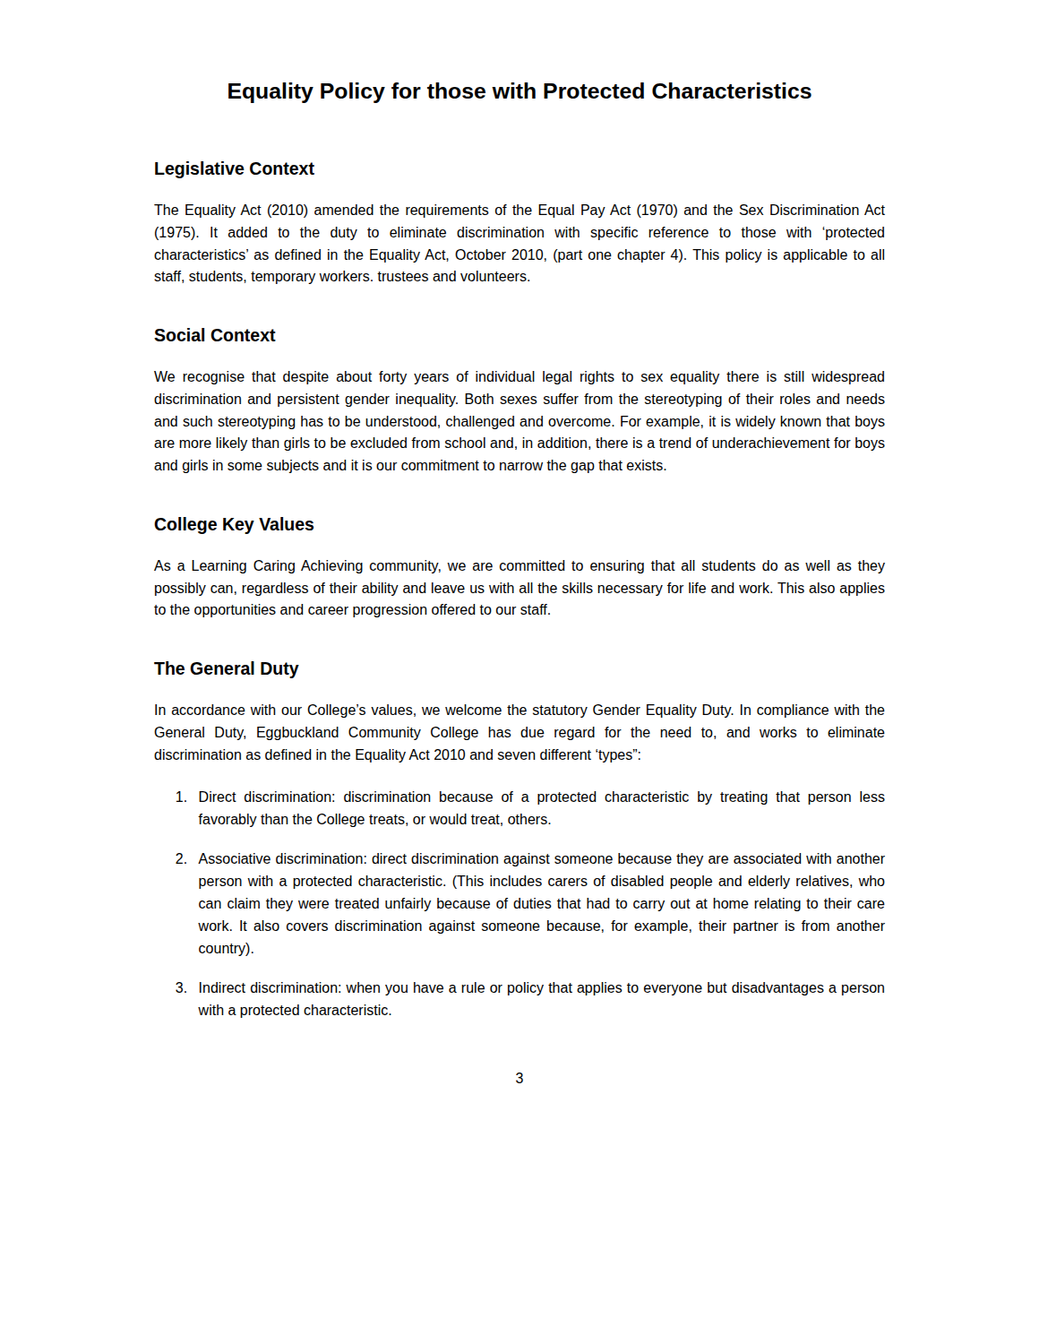Equality Policy for those with Protected Characteristics
Legislative Context
The Equality Act (2010) amended the requirements of the Equal Pay Act (1970) and the Sex Discrimination Act (1975). It added to the duty to eliminate discrimination with specific reference to those with ‘protected characteristics’ as defined in the Equality Act, October 2010, (part one chapter 4). This policy is applicable to all staff, students, temporary workers. trustees and volunteers.
Social Context
We recognise that despite about forty years of individual legal rights to sex equality there is still widespread discrimination and persistent gender inequality. Both sexes suffer from the stereotyping of their roles and needs and such stereotyping has to be understood, challenged and overcome. For example, it is widely known that boys are more likely than girls to be excluded from school and, in addition, there is a trend of underachievement for boys and girls in some subjects and it is our commitment to narrow the gap that exists.
College Key Values
As a Learning Caring Achieving community, we are committed to ensuring that all students do as well as they possibly can, regardless of their ability and leave us with all the skills necessary for life and work. This also applies to the opportunities and career progression offered to our staff.
The General Duty
In accordance with our College’s values, we welcome the statutory Gender Equality Duty. In compliance with the General Duty, Eggbuckland Community College has due regard for the need to, and works to eliminate discrimination as defined in the Equality Act 2010 and seven different ‘types”:
Direct discrimination: discrimination because of a protected characteristic by treating that person less favorably than the College treats, or would treat, others.
Associative discrimination: direct discrimination against someone because they are associated with another person with a protected characteristic. (This includes carers of disabled people and elderly relatives, who can claim they were treated unfairly because of duties that had to carry out at home relating to their care work. It also covers discrimination against someone because, for example, their partner is from another country).
Indirect discrimination: when you have a rule or policy that applies to everyone but disadvantages a person with a protected characteristic.
3